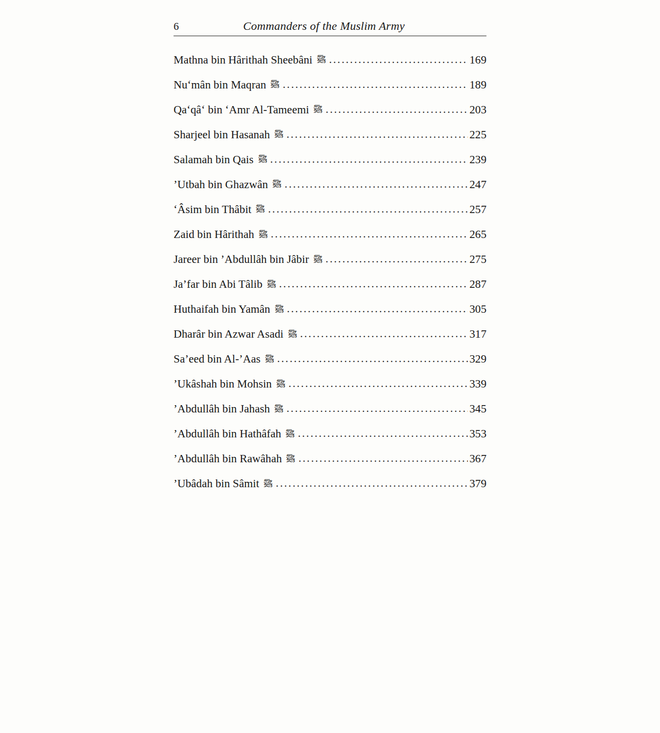6 Commanders of the Muslim Army
Mathna bin Hârithah Sheebâni ﷺ ................................................................................................................. 169
Nu‘mân bin Maqran ﷺ ................................................................................................................. 189
Qa‘qâ‘ bin ‘Amr Al-Tameemi ﷺ ................................................................................................................. 203
Sharjeel bin Hasanah ﷺ ................................................................................................................. 225
Salamah bin Qais ﷺ ................................................................................................................. 239
’Utbah bin Ghazwân ﷺ ................................................................................................................. 247
‘Âsim bin Thâbit ﷺ ................................................................................................................. 257
Zaid bin Hârithah ﷺ ................................................................................................................. 265
Jareer bin ’Abdullâh bin Jâbir ﷺ ................................................................................................................. 275
Ja’far bin Abi Tâlib ﷺ ................................................................................................................. 287
Huthaifah bin Yamân ﷺ ................................................................................................................. 305
Dharâr bin Azwar Asadi ﷺ ................................................................................................................. 317
Sa’eed bin Al-’Aas ﷺ ................................................................................................................. 329
’Ukâshah bin Mohsin ﷺ ................................................................................................................. 339
’Abdullâh bin Jahash ﷺ ................................................................................................................. 345
’Abdullâh bin Hathâfah ﷺ ................................................................................................................. 353
’Abdullâh bin Rawâhah ﷺ ................................................................................................................. 367
’Ubâdah bin Sâmit ﷺ ................................................................................................................. 379